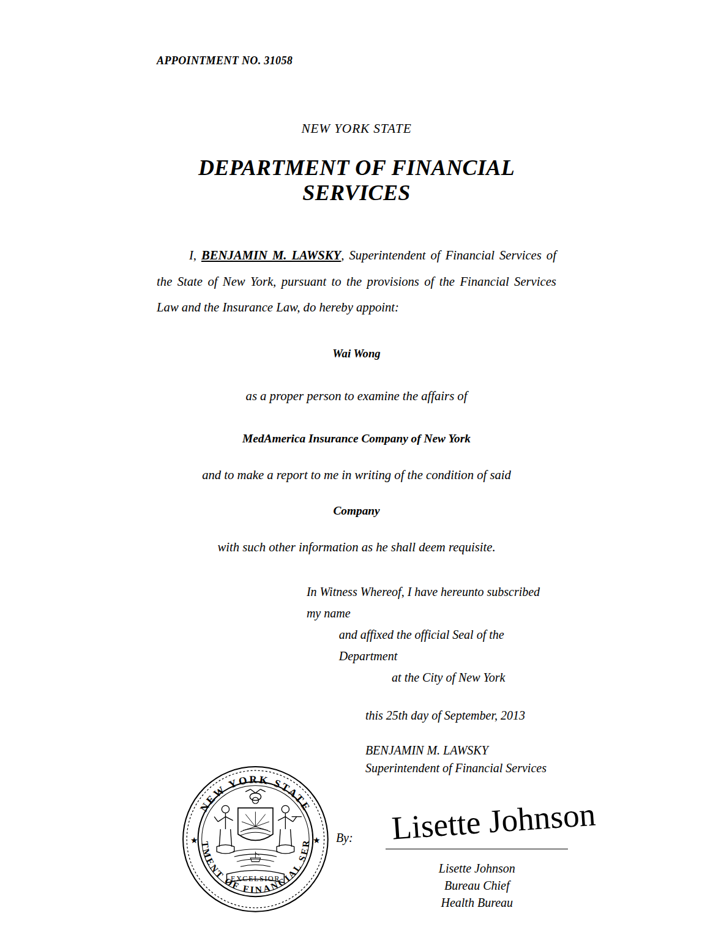APPOINTMENT NO. 31058
NEW YORK STATE
DEPARTMENT OF FINANCIAL SERVICES
I, BENJAMIN M. LAWSKY, Superintendent of Financial Services of the State of New York, pursuant to the provisions of the Financial Services Law and the Insurance Law, do hereby appoint:
Wai Wong
as a proper person to examine the affairs of
MedAmerica Insurance Company of New York
and to make a report to me in writing of the condition of said
Company
with such other information as he shall deem requisite.
In Witness Whereof, I have hereunto subscribed my name and affixed the official Seal of the Department at the City of New York
this 25th day of September, 2013
BENJAMIN M. LAWSKY
Superintendent of Financial Services
By:
Lisette Johnson
Lisette Johnson
Bureau Chief
Health Bureau
NEW YORK STATE DEPARTMENT OF FINANCIAL SERVICES ★ ★ EXCELSIOR